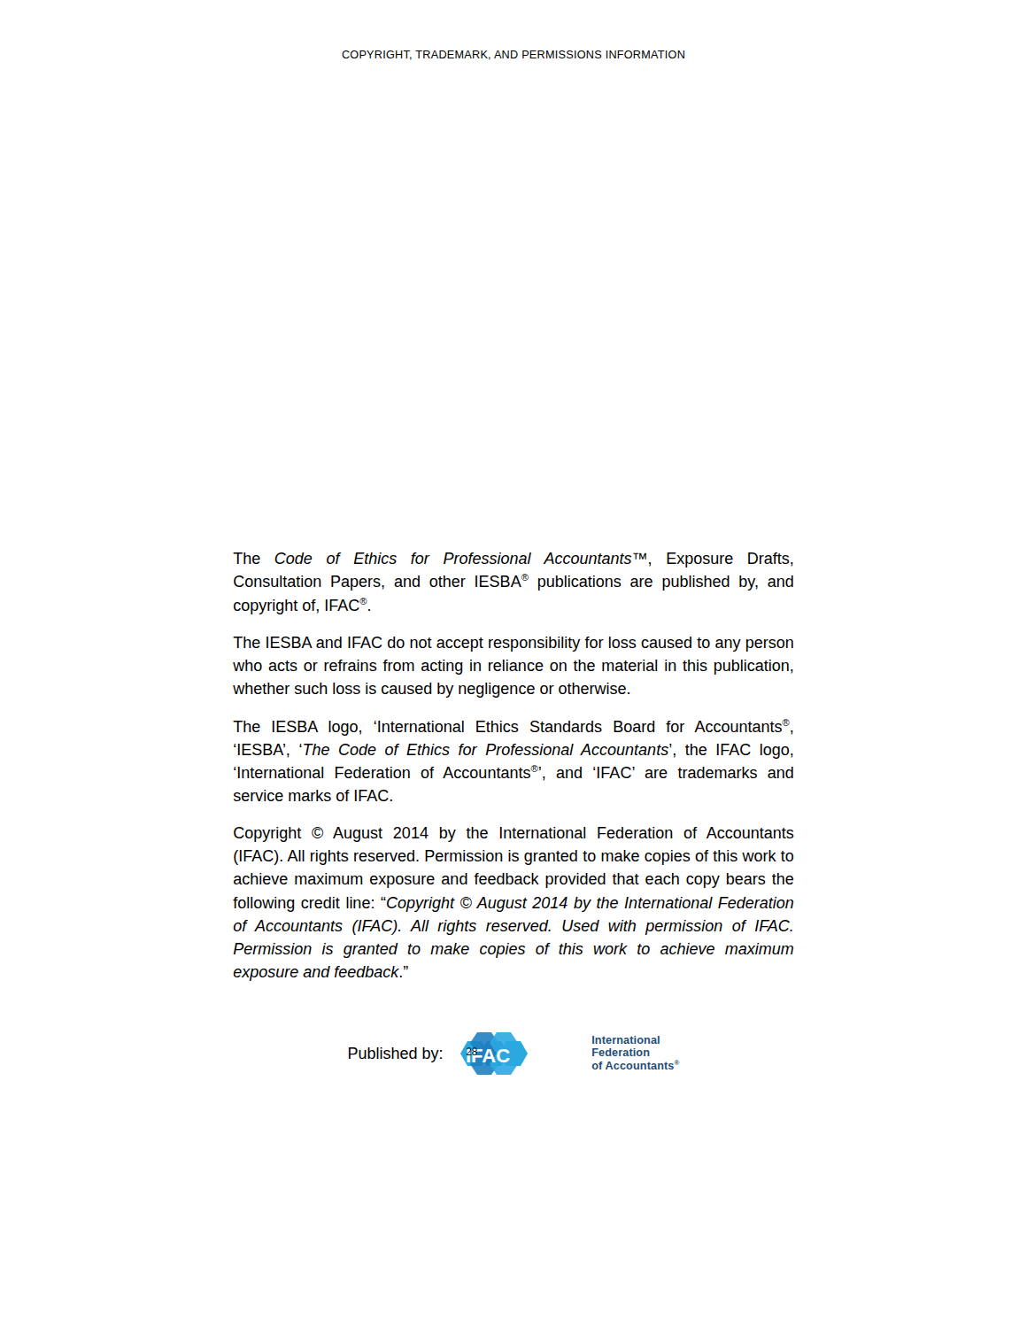COPYRIGHT, TRADEMARK, AND PERMISSIONS INFORMATION
The Code of Ethics for Professional Accountants™, Exposure Drafts, Consultation Papers, and other IESBA® publications are published by, and copyright of, IFAC®.
The IESBA and IFAC do not accept responsibility for loss caused to any person who acts or refrains from acting in reliance on the material in this publication, whether such loss is caused by negligence or otherwise.
The IESBA logo, ‘International Ethics Standards Board for Accountants®, ‘IESBA’, ‘The Code of Ethics for Professional Accountants’, the IFAC logo, ‘International Federation of Accountants®’, and ‘IFAC’ are trademarks and service marks of IFAC.
Copyright © August 2014 by the International Federation of Accountants (IFAC). All rights reserved. Permission is granted to make copies of this work to achieve maximum exposure and feedback provided that each copy bears the following credit line: “Copyright © August 2014 by the International Federation of Accountants (IFAC). All rights reserved. Used with permission of IFAC. Permission is granted to make copies of this work to achieve maximum exposure and feedback.”
Published by: IFAC 28 International Federation of Accountants®